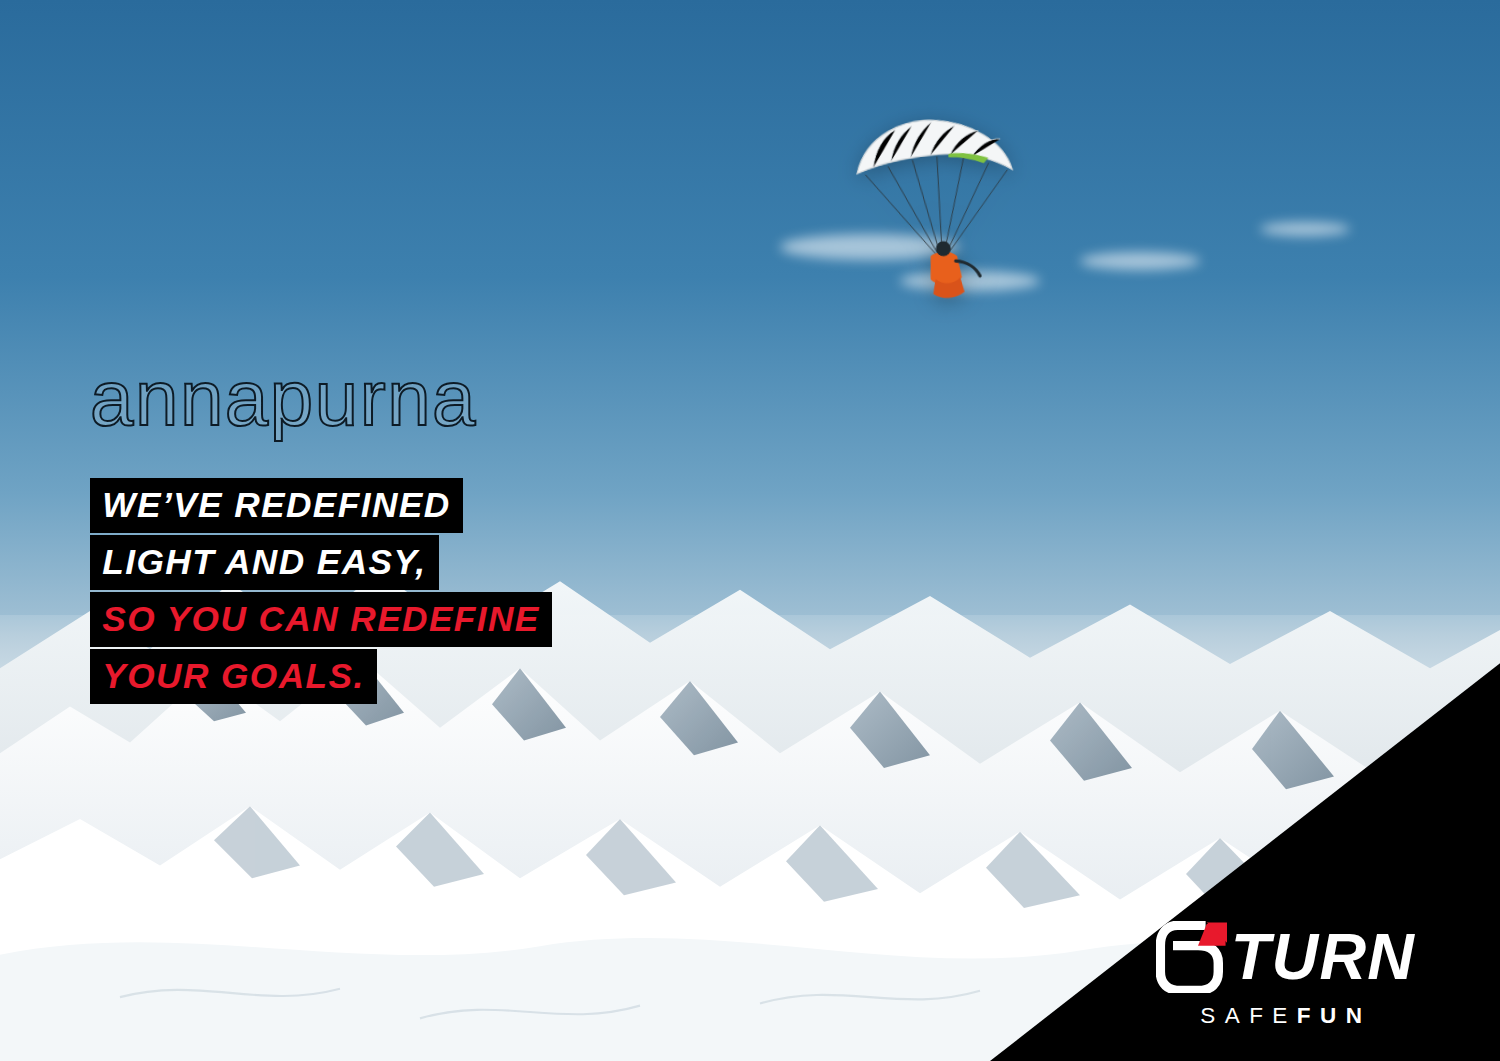annapurna
We’ve redefined
light and easy,
so you can redefine
your goals.
TURN
SafeFun